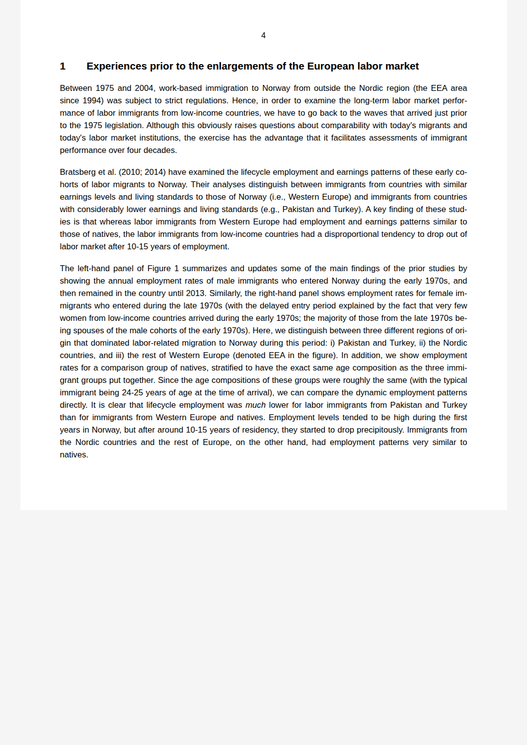4
1 Experiences prior to the enlargements of the European labor market
Between 1975 and 2004, work-based immigration to Norway from outside the Nordic region (the EEA area since 1994) was subject to strict regulations. Hence, in order to examine the long-term labor market performance of labor immigrants from low-income countries, we have to go back to the waves that arrived just prior to the 1975 legislation. Although this obviously raises questions about comparability with today's migrants and today's labor market institutions, the exercise has the advantage that it facilitates assessments of immigrant performance over four decades.
Bratsberg et al. (2010; 2014) have examined the lifecycle employment and earnings patterns of these early cohorts of labor migrants to Norway. Their analyses distinguish between immigrants from countries with similar earnings levels and living standards to those of Norway (i.e., Western Europe) and immigrants from countries with considerably lower earnings and living standards (e.g., Pakistan and Turkey). A key finding of these studies is that whereas labor immigrants from Western Europe had employment and earnings patterns similar to those of natives, the labor immigrants from low-income countries had a disproportional tendency to drop out of labor market after 10-15 years of employment.
The left-hand panel of Figure 1 summarizes and updates some of the main findings of the prior studies by showing the annual employment rates of male immigrants who entered Norway during the early 1970s, and then remained in the country until 2013. Similarly, the right-hand panel shows employment rates for female immigrants who entered during the late 1970s (with the delayed entry period explained by the fact that very few women from low-income countries arrived during the early 1970s; the majority of those from the late 1970s being spouses of the male cohorts of the early 1970s). Here, we distinguish between three different regions of origin that dominated labor-related migration to Norway during this period: i) Pakistan and Turkey, ii) the Nordic countries, and iii) the rest of Western Europe (denoted EEA in the figure). In addition, we show employment rates for a comparison group of natives, stratified to have the exact same age composition as the three immigrant groups put together. Since the age compositions of these groups were roughly the same (with the typical immigrant being 24-25 years of age at the time of arrival), we can compare the dynamic employment patterns directly. It is clear that lifecycle employment was much lower for labor immigrants from Pakistan and Turkey than for immigrants from Western Europe and natives. Employment levels tended to be high during the first years in Norway, but after around 10-15 years of residency, they started to drop precipitously. Immigrants from the Nordic countries and the rest of Europe, on the other hand, had employment patterns very similar to natives.